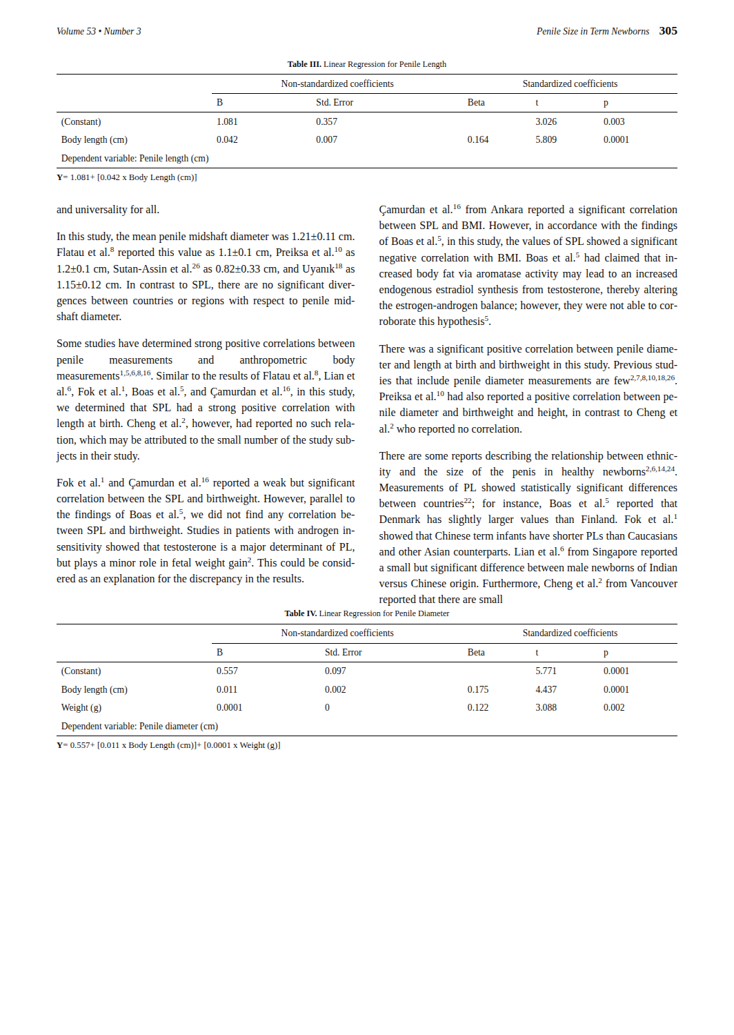Volume 53 • Number 3
Penile Size in Term Newborns 305
Table III. Linear Regression for Penile Length
| | Non-standardized coefficients | Standardized coefficients |
| --- | --- | --- |
| | B | Std. Error | Beta | t | p |
| (Constant) | 1.081 | 0.357 | | 3.026 | 0.003 |
| Body length (cm) | 0.042 | 0.007 | 0.164 | 5.809 | 0.0001 |
| Dependent variable: Penile length (cm) |
Y= 1.081+ [0.042 x Body Length (cm)]
and universality for all.
In this study, the mean penile midshaft diameter was 1.21±0.11 cm. Flatau et al.8 reported this value as 1.1±0.1 cm, Preiksa et al.10 as 1.2±0.1 cm, Sutan-Assin et al.26 as 0.82±0.33 cm, and Uyanık18 as 1.15±0.12 cm. In contrast to SPL, there are no significant divergences between countries or regions with respect to penile midshaft diameter.
Some studies have determined strong positive correlations between penile measurements and anthropometric body measurements1,5,6,8,16. Similar to the results of Flatau et al.8, Lian et al.6, Fok et al.1, Boas et al.5, and Çamurdan et al.16, in this study, we determined that SPL had a strong positive correlation with length at birth. Cheng et al.2, however, had reported no such relation, which may be attributed to the small number of the study subjects in their study.
Fok et al.1 and Çamurdan et al.16 reported a weak but significant correlation between the SPL and birthweight. However, parallel to the findings of Boas et al.5, we did not find any correlation between SPL and birthweight. Studies in patients with androgen insensitivity showed that testosterone is a major determinant of PL, but plays a minor role in fetal weight gain2. This could be considered as an explanation for the discrepancy in the results.
Çamurdan et al.16 from Ankara reported a significant correlation between SPL and BMI. However, in accordance with the findings of Boas et al.5, in this study, the values of SPL showed a significant negative correlation with BMI. Boas et al.5 had claimed that increased body fat via aromatase activity may lead to an increased endogenous estradiol synthesis from testosterone, thereby altering the estrogen-androgen balance; however, they were not able to corroborate this hypothesis5.
There was a significant positive correlation between penile diameter and length at birth and birthweight in this study. Previous studies that include penile diameter measurements are few2,7,8,10,18,26. Preiksa et al.10 had also reported a positive correlation between penile diameter and birthweight and height, in contrast to Cheng et al.2 who reported no correlation.
There are some reports describing the relationship between ethnicity and the size of the penis in healthy newborns2,6,14,24. Measurements of PL showed statistically significant differences between countries22; for instance, Boas et al.5 reported that Denmark has slightly larger values than Finland. Fok et al.1 showed that Chinese term infants have shorter PLs than Caucasians and other Asian counterparts. Lian et al.6 from Singapore reported a small but significant difference between male newborns of Indian versus Chinese origin. Furthermore, Cheng et al.2 from Vancouver reported that there are small
Table IV. Linear Regression for Penile Diameter
| | Non-standardized coefficients | Standardized coefficients |
| --- | --- | --- |
| | B | Std. Error | Beta | t | p |
| (Constant) | 0.557 | 0.097 | | 5.771 | 0.0001 |
| Body length (cm) | 0.011 | 0.002 | 0.175 | 4.437 | 0.0001 |
| Weight (g) | 0.0001 | 0 | 0.122 | 3.088 | 0.002 |
| Dependent variable: Penile diameter (cm) |
Y= 0.557+ [0.011 x Body Length (cm)]+ [0.0001 x Weight (g)]